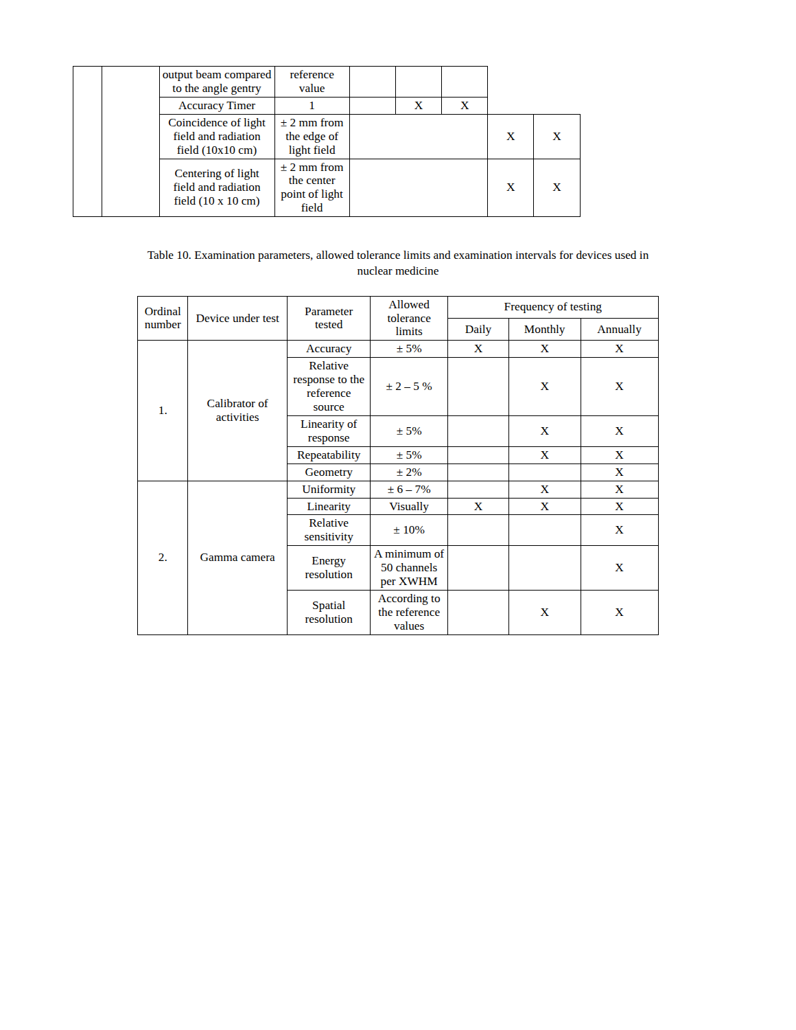| | | output beam compared to the angle gentry | reference value | | | | | |
| Accuracy Timer | 1 | | X | X | | |
| Coincidence of light field and radiation field (10x10 cm) | ± 2 mm from the edge of light field | | X | X |
| Centering of light field and radiation field (10 x 10 cm) | ± 2 mm from the center point of light field | | X | X |
Table 10. Examination parameters, allowed tolerance limits and examination intervals for devices used in nuclear medicine
| Ordinal number | Device under test | Parameter tested | Allowed tolerance limits | Frequency of testing |
| Daily | Monthly | Annually |
| 1. | Calibrator of activities | Accuracy | ± 5% | X | X | X |
| Relative response to the reference source | ± 2 – 5 % | | X | X |
| Linearity of response | ± 5% | | X | X |
| Repeatability | ± 5% | | X | X |
| Geometry | ± 2% | | | X |
| 2. | Gamma camera | Uniformity | ± 6 – 7% | | X | X |
| Linearity | Visually | X | X | X |
| Relative sensitivity | ± 10% | | | X |
| Energy resolution | A minimum of 50 channels per XWHM | | | X |
| Spatial resolution | According to the reference values | | X | X |